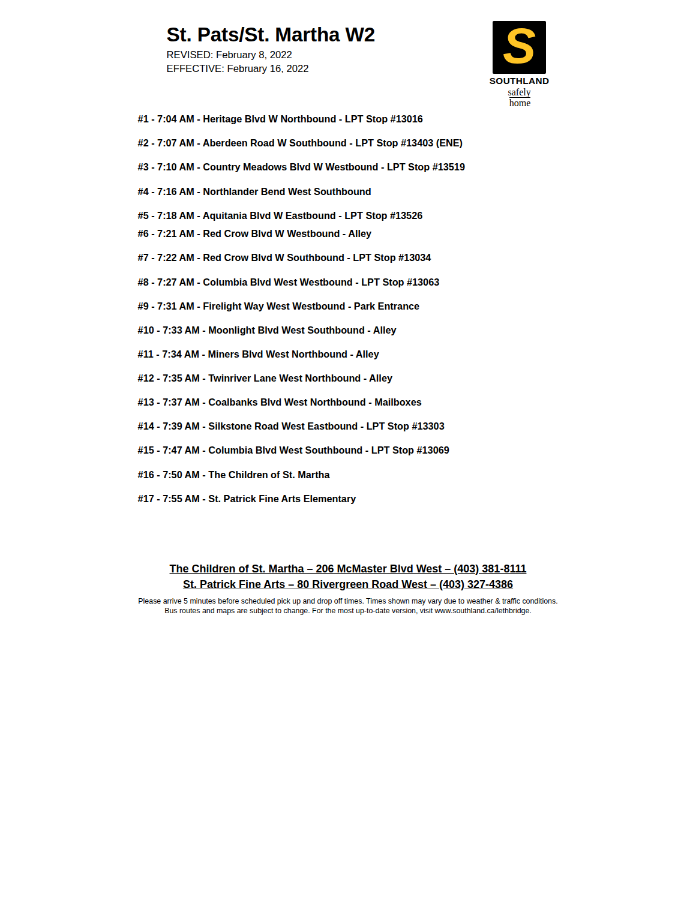St. Pats/St. Martha W2
REVISED: February 8, 2022
EFFECTIVE: February 16, 2022
S
SOUTHLAND
safely
home
#1 - 7:04 AM - Heritage Blvd W Northbound - LPT Stop #13016
#2 - 7:07 AM - Aberdeen Road W Southbound - LPT Stop #13403 (ENE)
#3 - 7:10 AM - Country Meadows Blvd W Westbound - LPT Stop #13519
#4 - 7:16 AM - Northlander Bend West Southbound
#5 - 7:18 AM - Aquitania Blvd W Eastbound - LPT Stop #13526
#6 - 7:21 AM - Red Crow Blvd W Westbound - Alley
#7 - 7:22 AM - Red Crow Blvd W Southbound - LPT Stop #13034
#8 - 7:27 AM - Columbia Blvd West Westbound - LPT Stop #13063
#9 - 7:31 AM - Firelight Way West Westbound - Park Entrance
#10 - 7:33 AM - Moonlight Blvd West Southbound - Alley
#11 - 7:34 AM - Miners Blvd West Northbound - Alley
#12 - 7:35 AM - Twinriver Lane West Northbound - Alley
#13 - 7:37 AM - Coalbanks Blvd West Northbound - Mailboxes
#14 - 7:39 AM - Silkstone Road West Eastbound - LPT Stop #13303
#15 - 7:47 AM - Columbia Blvd West Southbound - LPT Stop #13069
#16 - 7:50 AM - The Children of St. Martha
#17 - 7:55 AM - St. Patrick Fine Arts Elementary
The Children of St. Martha – 206 McMaster Blvd West – (403) 381-8111
St. Patrick Fine Arts – 80 Rivergreen Road West – (403) 327-4386
Please arrive 5 minutes before scheduled pick up and drop off times. Times shown may vary due to weather & traffic conditions.
Bus routes and maps are subject to change. For the most up-to-date version, visit www.southland.ca/lethbridge.